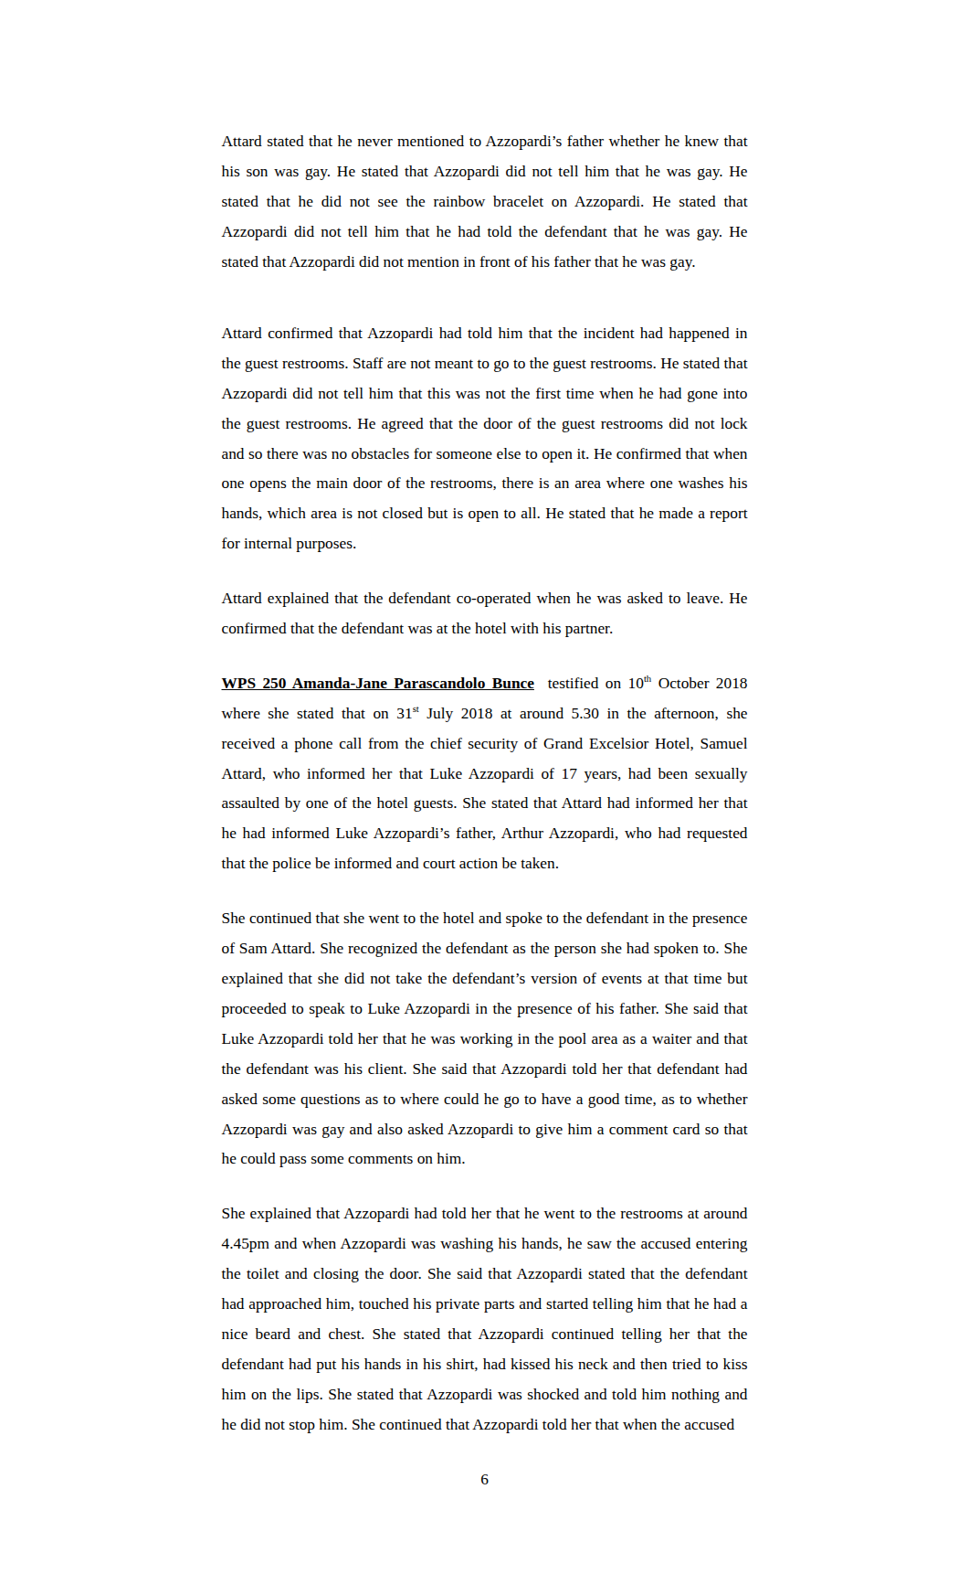Attard stated that he never mentioned to Azzopardi’s father whether he knew that his son was gay. He stated that Azzopardi did not tell him that he was gay. He stated that he did not see the rainbow bracelet on Azzopardi. He stated that Azzopardi did not tell him that he had told the defendant that he was gay. He stated that Azzopardi did not mention in front of his father that he was gay.
Attard confirmed that Azzopardi had told him that the incident had happened in the guest restrooms. Staff are not meant to go to the guest restrooms. He stated that Azzopardi did not tell him that this was not the first time when he had gone into the guest restrooms. He agreed that the door of the guest restrooms did not lock and so there was no obstacles for someone else to open it. He confirmed that when one opens the main door of the restrooms, there is an area where one washes his hands, which area is not closed but is open to all. He stated that he made a report for internal purposes.
Attard explained that the defendant co-operated when he was asked to leave. He confirmed that the defendant was at the hotel with his partner.
WPS 250 Amanda-Jane Parascandolo Bunce testified on 10th October 2018 where she stated that on 31st July 2018 at around 5.30 in the afternoon, she received a phone call from the chief security of Grand Excelsior Hotel, Samuel Attard, who informed her that Luke Azzopardi of 17 years, had been sexually assaulted by one of the hotel guests. She stated that Attard had informed her that he had informed Luke Azzopardi’s father, Arthur Azzopardi, who had requested that the police be informed and court action be taken.
She continued that she went to the hotel and spoke to the defendant in the presence of Sam Attard. She recognized the defendant as the person she had spoken to. She explained that she did not take the defendant’s version of events at that time but proceeded to speak to Luke Azzopardi in the presence of his father. She said that Luke Azzopardi told her that he was working in the pool area as a waiter and that the defendant was his client. She said that Azzopardi told her that defendant had asked some questions as to where could he go to have a good time, as to whether Azzopardi was gay and also asked Azzopardi to give him a comment card so that he could pass some comments on him.
She explained that Azzopardi had told her that he went to the restrooms at around 4.45pm and when Azzopardi was washing his hands, he saw the accused entering the toilet and closing the door. She said that Azzopardi stated that the defendant had approached him, touched his private parts and started telling him that he had a nice beard and chest. She stated that Azzopardi continued telling her that the defendant had put his hands in his shirt, had kissed his neck and then tried to kiss him on the lips. She stated that Azzopardi was shocked and told him nothing and he did not stop him. She continued that Azzopardi told her that when the accused
6